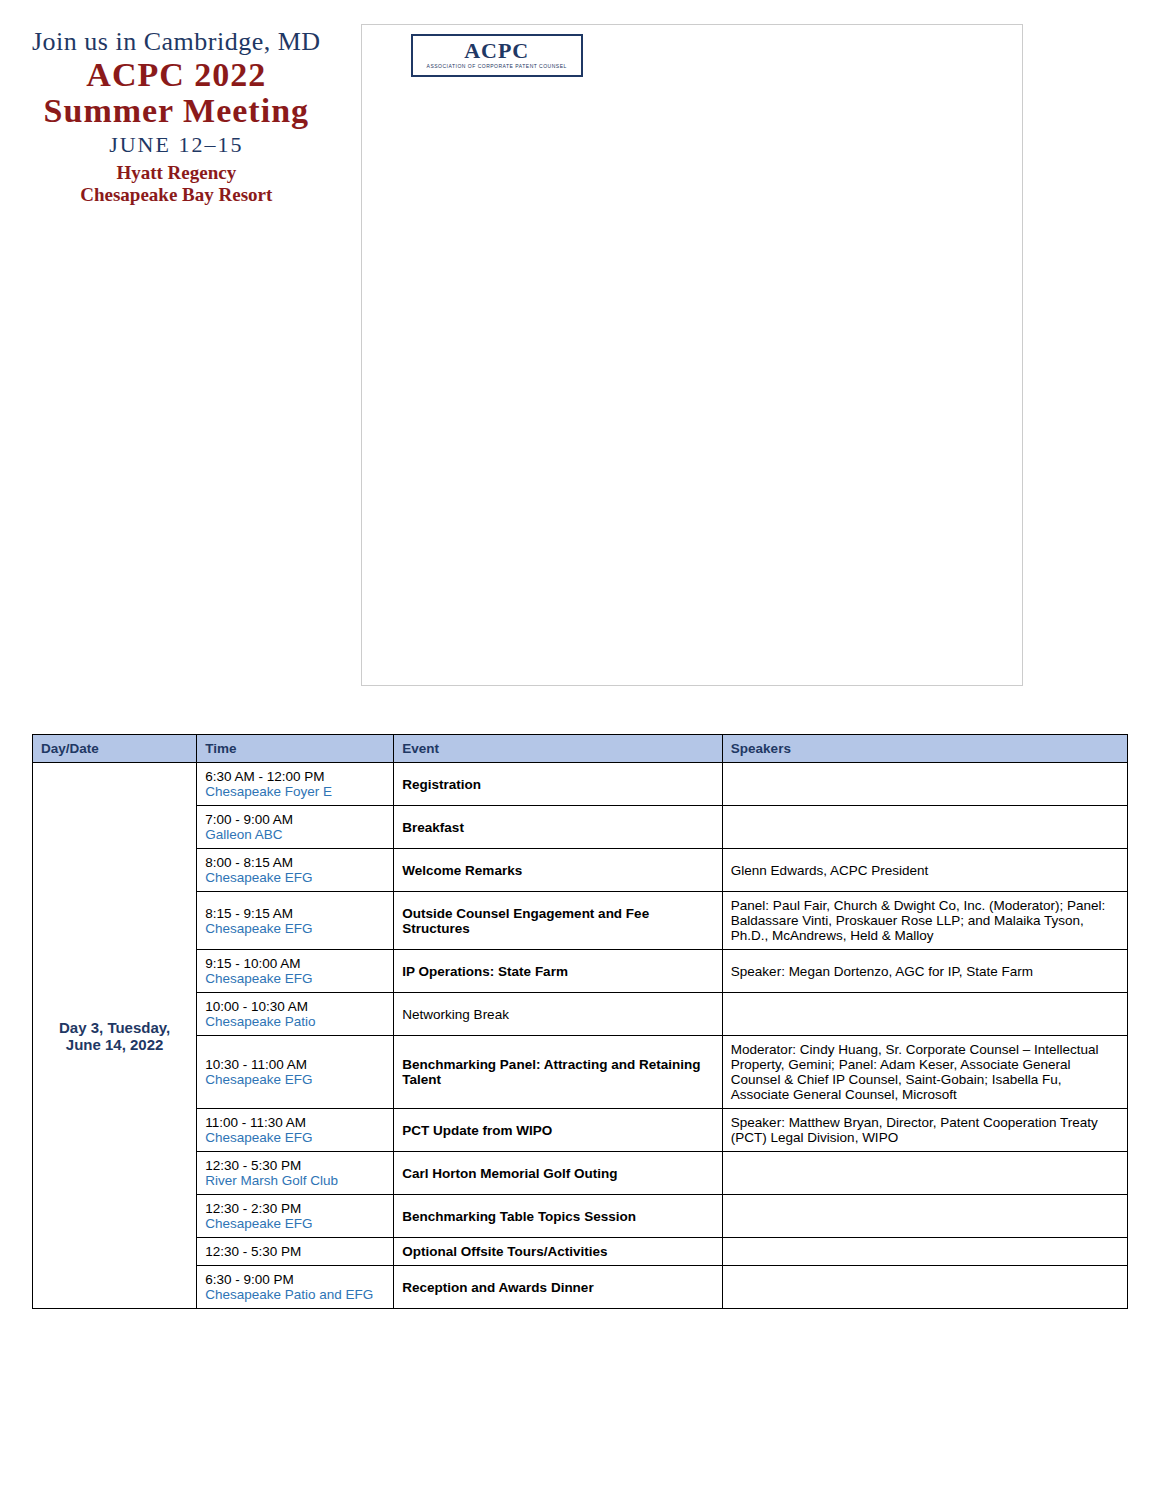Join us in Cambridge, MD
ACPC 2022
Summer Meeting
JUNE 12–15
Hyatt Regency
Chesapeake Bay Resort
ACPC Association of Corporate Patent Counsel
| Day/Date | Time | Event | Speakers |
| --- | --- | --- | --- |
| Day 3, Tuesday, June 14, 2022 | 6:30 AM - 12:00 PM Chesapeake Foyer E | Registration | |
| 7:00 - 9:00 AM Galleon ABC | Breakfast | |
| 8:00 - 8:15 AM Chesapeake EFG | Welcome Remarks | Glenn Edwards, ACPC President |
| 8:15 - 9:15 AM Chesapeake EFG | Outside Counsel Engagement and Fee Structures | Panel: Paul Fair, Church & Dwight Co, Inc. (Moderator); Panel: Baldassare Vinti, Proskauer Rose LLP; and Malaika Tyson, Ph.D., McAndrews, Held & Malloy |
| 9:15 - 10:00 AM Chesapeake EFG | IP Operations: State Farm | Speaker: Megan Dortenzo, AGC for IP, State Farm |
| 10:00 - 10:30 AM Chesapeake Patio | Networking Break | |
| 10:30 - 11:00 AM Chesapeake EFG | Benchmarking Panel: Attracting and Retaining Talent | Moderator: Cindy Huang, Sr. Corporate Counsel – Intellectual Property, Gemini; Panel: Adam Keser, Associate General Counsel & Chief IP Counsel, Saint-Gobain; Isabella Fu, Associate General Counsel, Microsoft |
| 11:00 - 11:30 AM Chesapeake EFG | PCT Update from WIPO | Speaker: Matthew Bryan, Director, Patent Cooperation Treaty (PCT) Legal Division, WIPO |
| 12:30 - 5:30 PM River Marsh Golf Club | Carl Horton Memorial Golf Outing | |
| 12:30 - 2:30 PM Chesapeake EFG | Benchmarking Table Topics Session | |
| 12:30 - 5:30 PM | Optional Offsite Tours/Activities | |
| 6:30 - 9:00 PM Chesapeake Patio and EFG | Reception and Awards Dinner | |